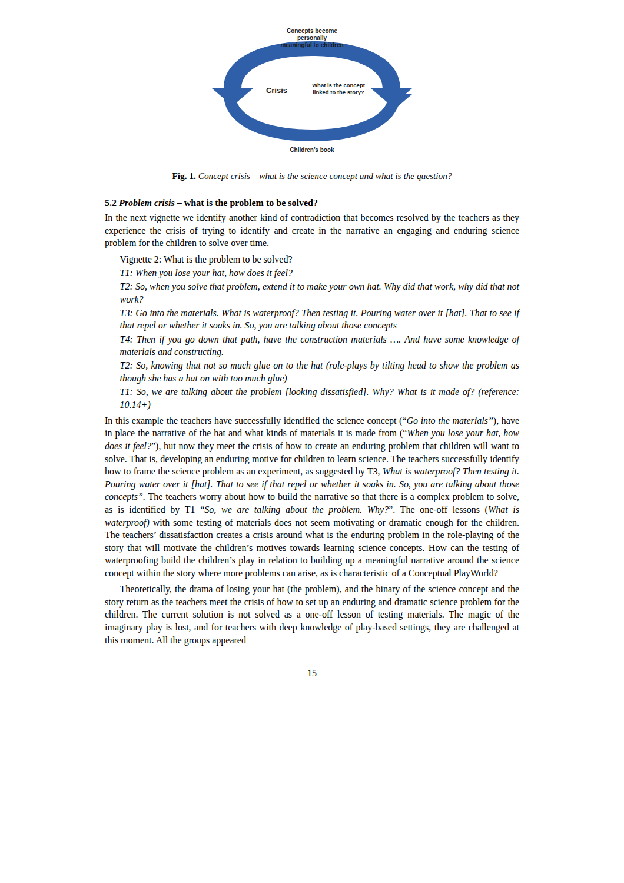Concepts become personally meaningful to children Crisis What is the concept linked to the story? Children’s book
Fig. 1. Concept crisis – what is the science concept and what is the question?
5.2 Problem crisis – what is the problem to be solved?
In the next vignette we identify another kind of contradiction that becomes resolved by the teachers as they experience the crisis of trying to identify and create in the narrative an engaging and enduring science problem for the children to solve over time.
Vignette 2: What is the problem to be solved?
T1: When you lose your hat, how does it feel?
T2: So, when you solve that problem, extend it to make your own hat. Why did that work, why did that not work?
T3: Go into the materials. What is waterproof? Then testing it. Pouring water over it [hat]. That to see if that repel or whether it soaks in. So, you are talking about those concepts
T4: Then if you go down that path, have the construction materials …. And have some knowledge of materials and constructing.
T2: So, knowing that not so much glue on to the hat (role-plays by tilting head to show the problem as though she has a hat on with too much glue)
T1: So, we are talking about the problem [looking dissatisfied]. Why? What is it made of? (reference: 10.14+)
In this example the teachers have successfully identified the science concept (“Go into the materials”), have in place the narrative of the hat and what kinds of materials it is made from (“When you lose your hat, how does it feel?”), but now they meet the crisis of how to create an enduring problem that children will want to solve. That is, developing an enduring motive for children to learn science. The teachers successfully identify how to frame the science problem as an experiment, as suggested by T3, What is waterproof? Then testing it. Pouring water over it [hat]. That to see if that repel or whether it soaks in. So, you are talking about those concepts”. The teachers worry about how to build the narrative so that there is a complex problem to solve, as is identified by T1 “So, we are talking about the problem. Why?”. The one-off lessons (What is waterproof) with some testing of materials does not seem motivating or dramatic enough for the children. The teachers’ dissatisfaction creates a crisis around what is the enduring problem in the role-playing of the story that will motivate the children’s motives towards learning science concepts. How can the testing of waterproofing build the children’s play in relation to building up a meaningful narrative around the science concept within the story where more problems can arise, as is characteristic of a Conceptual PlayWorld?
Theoretically, the drama of losing your hat (the problem), and the binary of the science concept and the story return as the teachers meet the crisis of how to set up an enduring and dramatic science problem for the children. The current solution is not solved as a one-off lesson of testing materials. The magic of the imaginary play is lost, and for teachers with deep knowledge of play-based settings, they are challenged at this moment. All the groups appeared
15